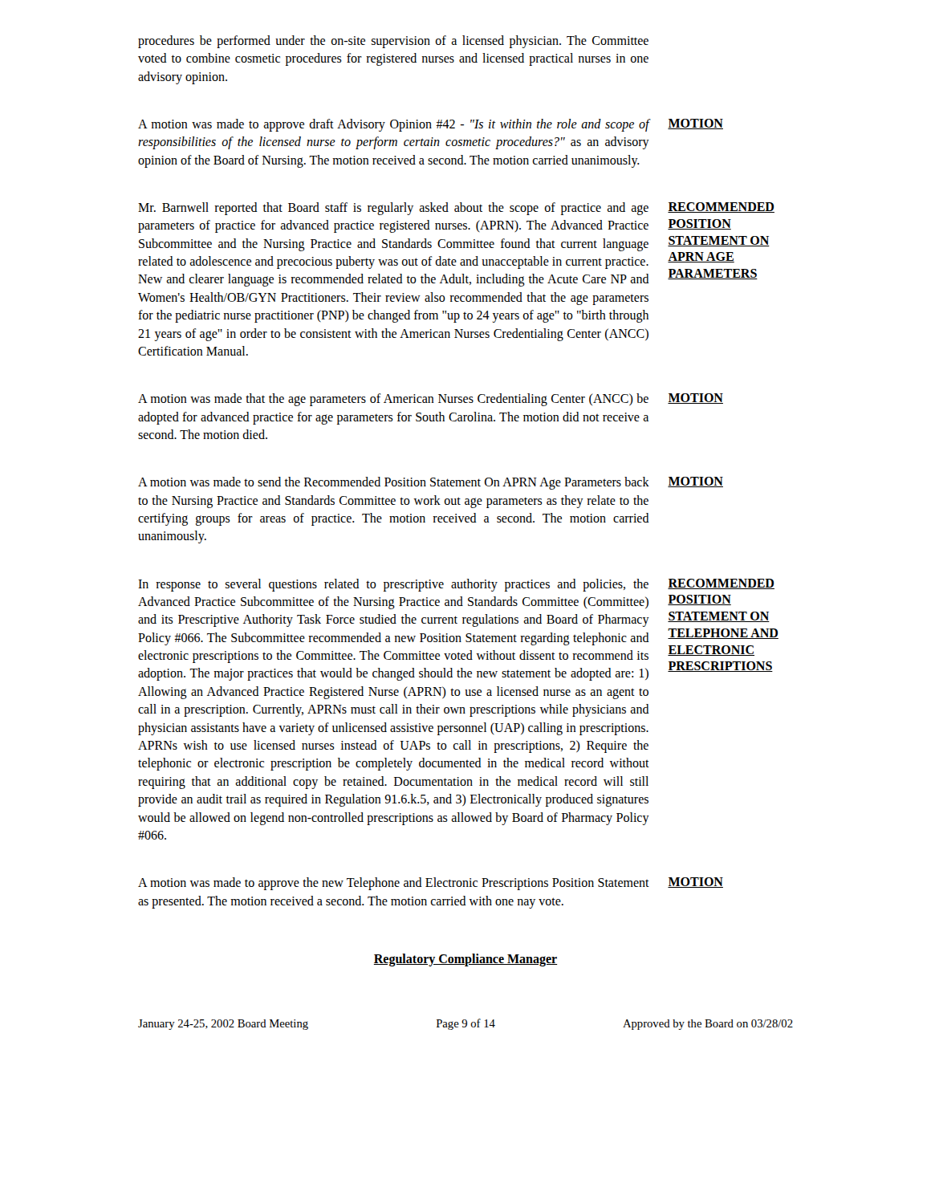procedures be performed under the on-site supervision of a licensed physician. The Committee voted to combine cosmetic procedures for registered nurses and licensed practical nurses in one advisory opinion.
A motion was made to approve draft Advisory Opinion #42 - "Is it within the role and scope of responsibilities of the licensed nurse to perform certain cosmetic procedures?" as an advisory opinion of the Board of Nursing. The motion received a second. The motion carried unanimously.
Motion
Mr. Barnwell reported that Board staff is regularly asked about the scope of practice and age parameters of practice for advanced practice registered nurses. (APRN). The Advanced Practice Subcommittee and the Nursing Practice and Standards Committee found that current language related to adolescence and precocious puberty was out of date and unacceptable in current practice. New and clearer language is recommended related to the Adult, including the Acute Care NP and Women's Health/OB/GYN Practitioners. Their review also recommended that the age parameters for the pediatric nurse practitioner (PNP) be changed from "up to 24 years of age" to "birth through 21 years of age" in order to be consistent with the American Nurses Credentialing Center (ANCC) Certification Manual.
Recommended Position Statement on APRN Age Parameters
A motion was made that the age parameters of American Nurses Credentialing Center (ANCC) be adopted for advanced practice for age parameters for South Carolina. The motion did not receive a second. The motion died.
Motion
A motion was made to send the Recommended Position Statement On APRN Age Parameters back to the Nursing Practice and Standards Committee to work out age parameters as they relate to the certifying groups for areas of practice. The motion received a second. The motion carried unanimously.
Motion
In response to several questions related to prescriptive authority practices and policies, the Advanced Practice Subcommittee of the Nursing Practice and Standards Committee (Committee) and its Prescriptive Authority Task Force studied the current regulations and Board of Pharmacy Policy #066. The Subcommittee recommended a new Position Statement regarding telephonic and electronic prescriptions to the Committee. The Committee voted without dissent to recommend its adoption. The major practices that would be changed should the new statement be adopted are: 1) Allowing an Advanced Practice Registered Nurse (APRN) to use a licensed nurse as an agent to call in a prescription. Currently, APRNs must call in their own prescriptions while physicians and physician assistants have a variety of unlicensed assistive personnel (UAP) calling in prescriptions. APRNs wish to use licensed nurses instead of UAPs to call in prescriptions, 2) Require the telephonic or electronic prescription be completely documented in the medical record without requiring that an additional copy be retained. Documentation in the medical record will still provide an audit trail as required in Regulation 91.6.k.5, and 3) Electronically produced signatures would be allowed on legend non-controlled prescriptions as allowed by Board of Pharmacy Policy #066.
Recommended Position Statement on Telephone and Electronic Prescriptions
A motion was made to approve the new Telephone and Electronic Prescriptions Position Statement as presented. The motion received a second. The motion carried with one nay vote.
Motion
Regulatory Compliance Manager
January 24-25, 2002 Board Meeting Page 9 of 14 Approved by the Board on 03/28/02